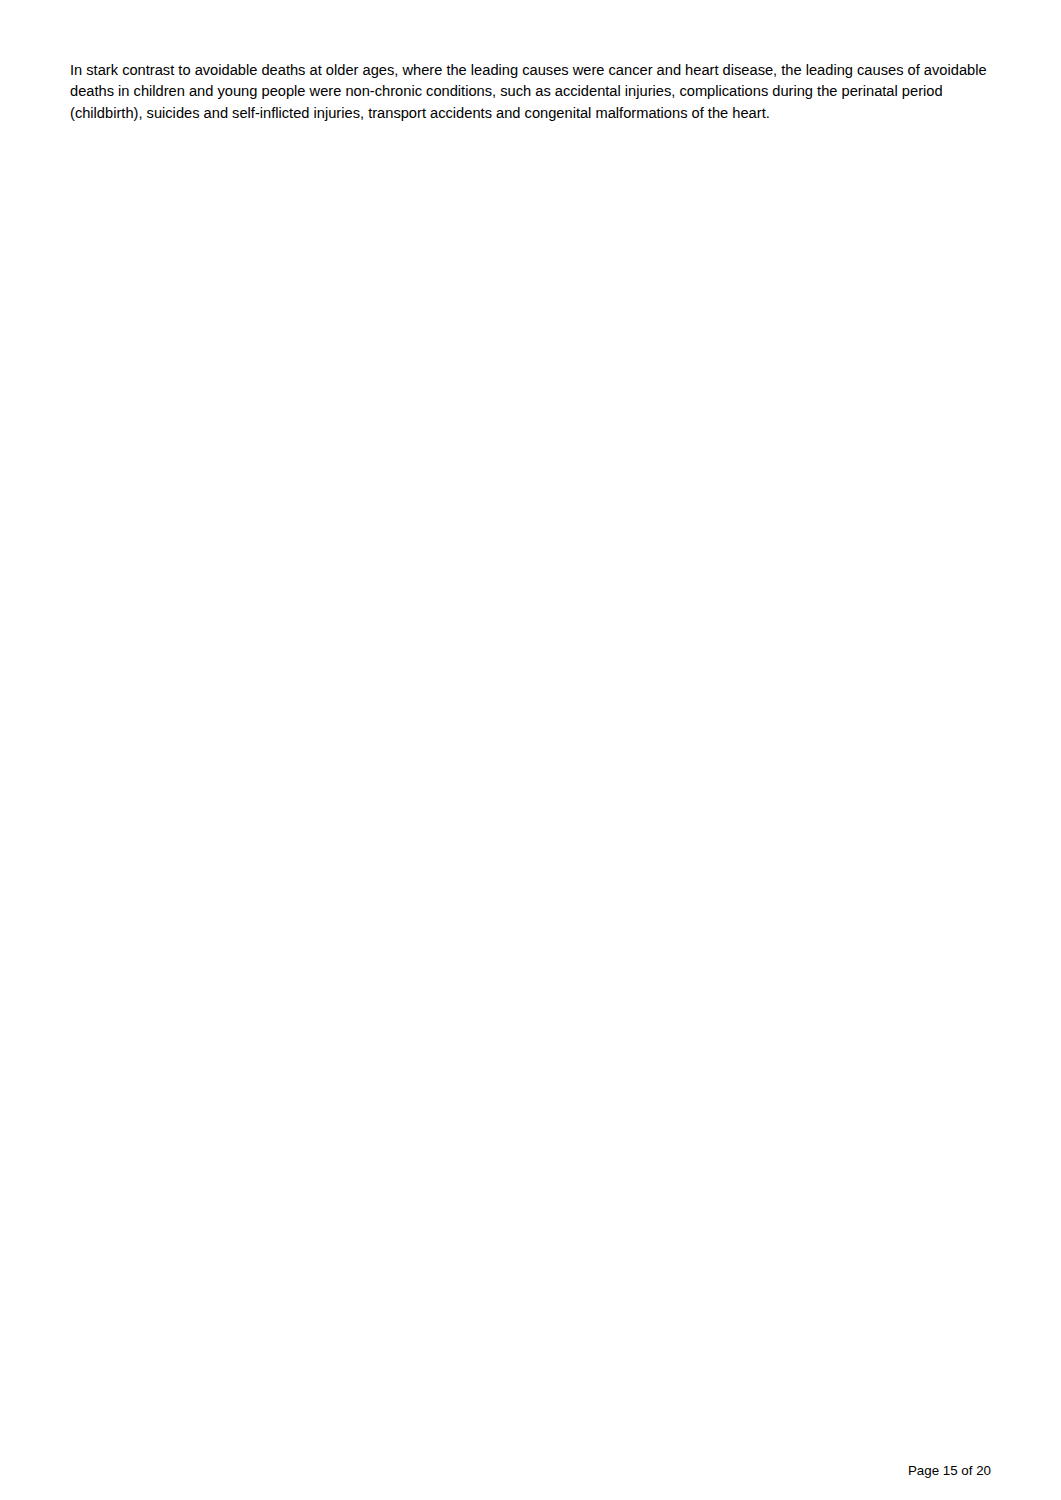In stark contrast to avoidable deaths at older ages, where the leading causes were cancer and heart disease, the leading causes of avoidable deaths in children and young people were non-chronic conditions, such as accidental injuries, complications during the perinatal period (childbirth), suicides and self-inflicted injuries, transport accidents and congenital malformations of the heart.
Page 15 of 20